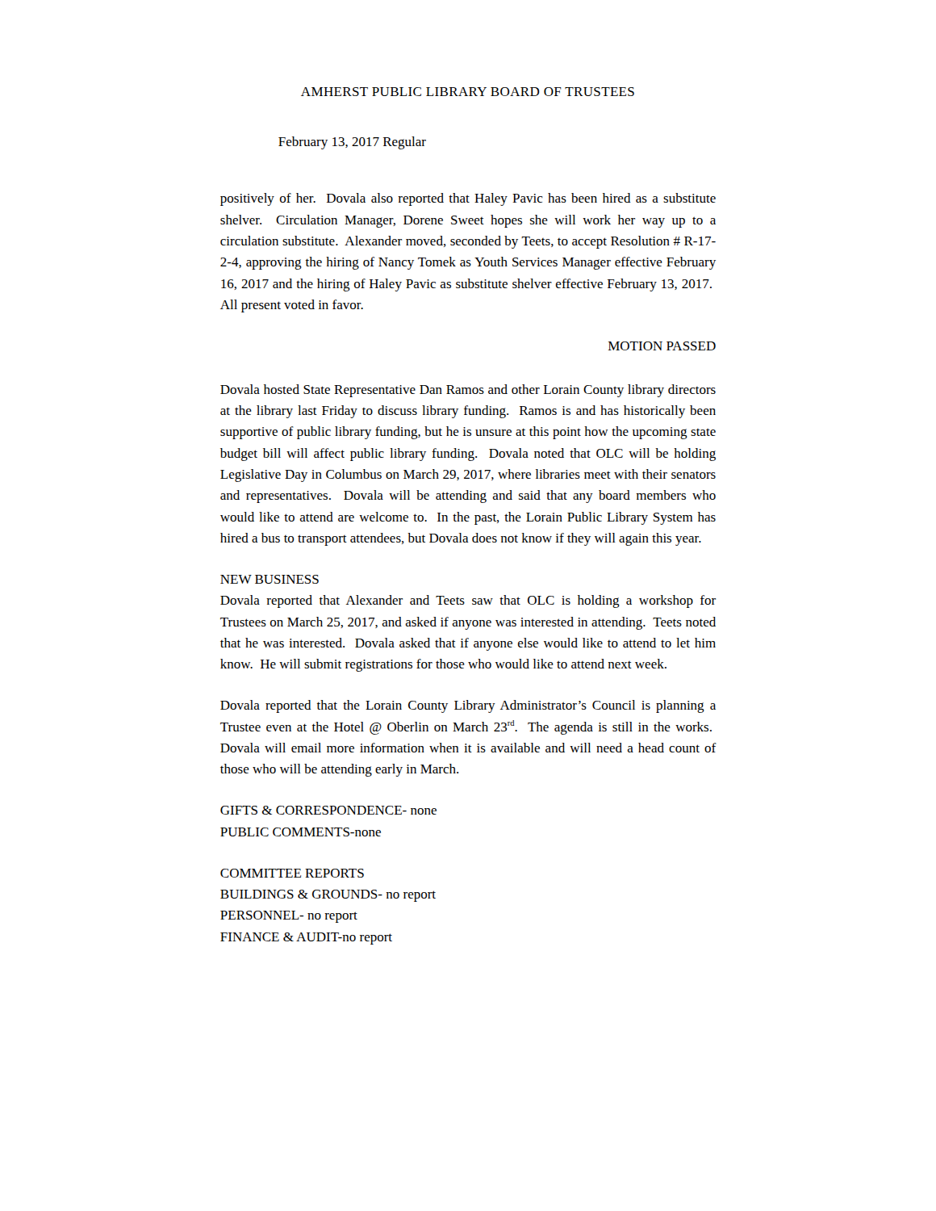AMHERST PUBLIC LIBRARY BOARD OF TRUSTEES
February 13, 2017 Regular
positively of her. Dovala also reported that Haley Pavic has been hired as a substitute shelver. Circulation Manager, Dorene Sweet hopes she will work her way up to a circulation substitute. Alexander moved, seconded by Teets, to accept Resolution # R-17-2-4, approving the hiring of Nancy Tomek as Youth Services Manager effective February 16, 2017 and the hiring of Haley Pavic as substitute shelver effective February 13, 2017. All present voted in favor.
MOTION PASSED
Dovala hosted State Representative Dan Ramos and other Lorain County library directors at the library last Friday to discuss library funding. Ramos is and has historically been supportive of public library funding, but he is unsure at this point how the upcoming state budget bill will affect public library funding. Dovala noted that OLC will be holding Legislative Day in Columbus on March 29, 2017, where libraries meet with their senators and representatives. Dovala will be attending and said that any board members who would like to attend are welcome to. In the past, the Lorain Public Library System has hired a bus to transport attendees, but Dovala does not know if they will again this year.
NEW BUSINESS
Dovala reported that Alexander and Teets saw that OLC is holding a workshop for Trustees on March 25, 2017, and asked if anyone was interested in attending. Teets noted that he was interested. Dovala asked that if anyone else would like to attend to let him know. He will submit registrations for those who would like to attend next week.
Dovala reported that the Lorain County Library Administrator’s Council is planning a Trustee even at the Hotel @ Oberlin on March 23rd. The agenda is still in the works. Dovala will email more information when it is available and will need a head count of those who will be attending early in March.
GIFTS & CORRESPONDENCE- none
PUBLIC COMMENTS-none
COMMITTEE REPORTS
BUILDINGS & GROUNDS- no report
PERSONNEL- no report
FINANCE & AUDIT-no report